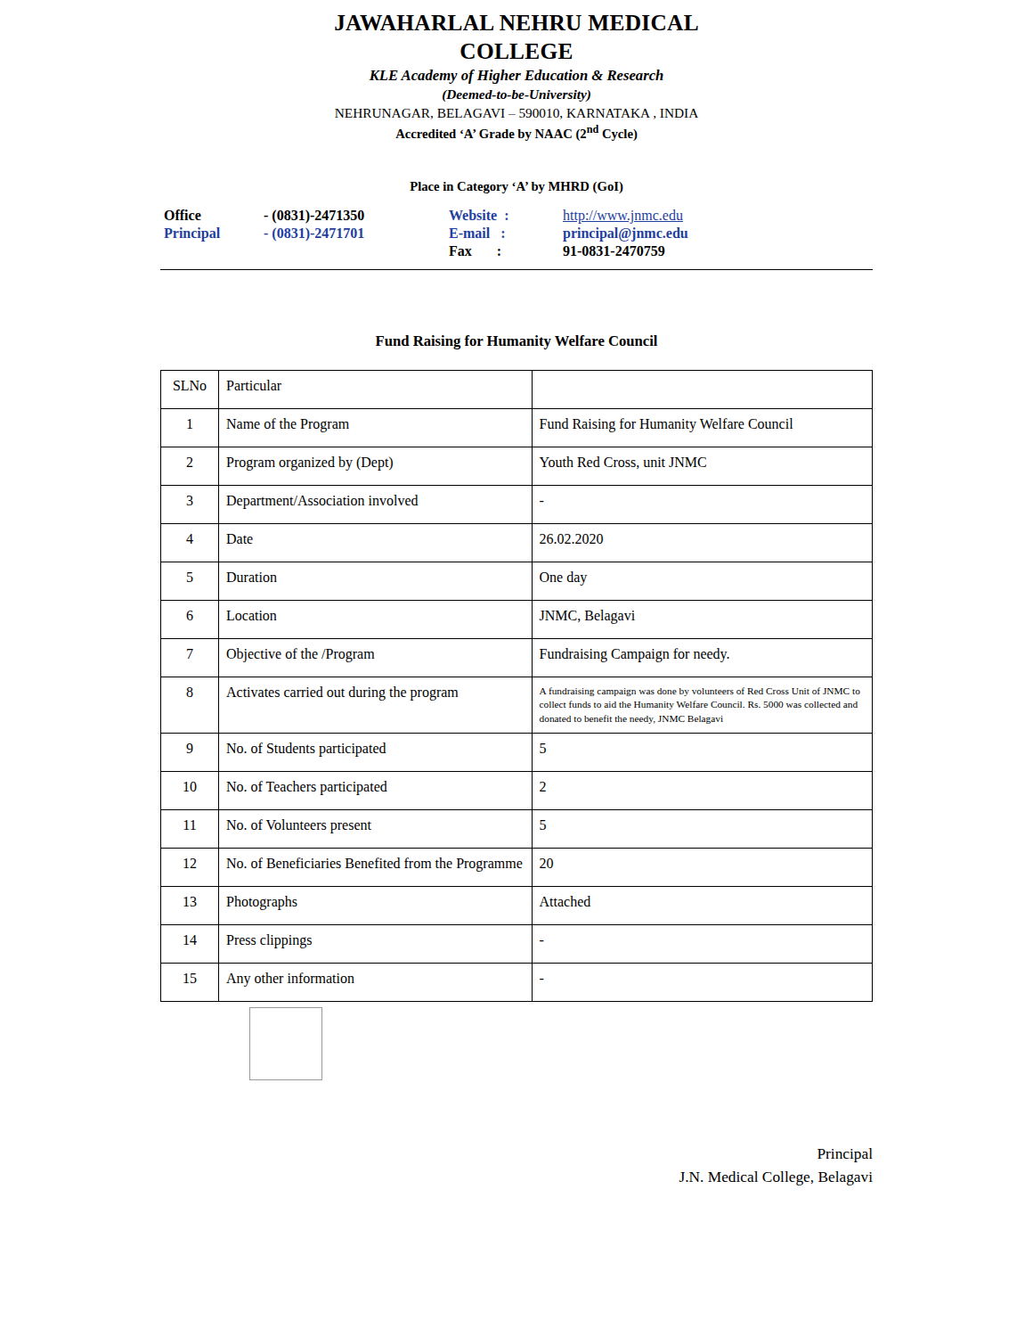JAWAHARLAL NEHRU MEDICAL COLLEGE
KLE Academy of Higher Education & Research
(Deemed-to-be-University)
NEHRUNAGAR, BELAGAVI – 590010, KARNATAKA , INDIA
Accredited ‘A’ Grade by NAAC (2nd Cycle) Place in Category ‘A’ by MHRD (GoI)
| Office | - (0831)-2471350 | Website : | http://www.jnmc.edu |
| Principal | - (0831)-2471701 | E-mail : | principal@jnmc.edu |
| | | Fax : | 91-0831-2470759 |
Fund Raising for Humanity Welfare Council
| SLNo | Particular | |
| 1 | Name of the Program | Fund Raising for Humanity Welfare Council |
| 2 | Program organized by (Dept) | Youth Red Cross, unit JNMC |
| 3 | Department/Association involved | - |
| 4 | Date | 26.02.2020 |
| 5 | Duration | One day |
| 6 | Location | JNMC, Belagavi |
| 7 | Objective of the /Program | Fundraising Campaign for needy. |
| 8 | Activates carried out during the program | A fundraising campaign was done by volunteers of Red Cross Unit of JNMC to collect funds to aid the Humanity Welfare Council. Rs. 5000 was collected and donated to benefit the needy, JNMC Belagavi |
| 9 | No. of Students participated | 5 |
| 10 | No. of Teachers participated | 2 |
| 11 | No. of Volunteers present | 5 |
| 12 | No. of Beneficiaries Benefited from the Programme | 20 |
| 13 | Photographs | Attached |
| 14 | Press clippings | - |
| 15 | Any other information | - |
Principal
J.N. Medical College, Belagavi